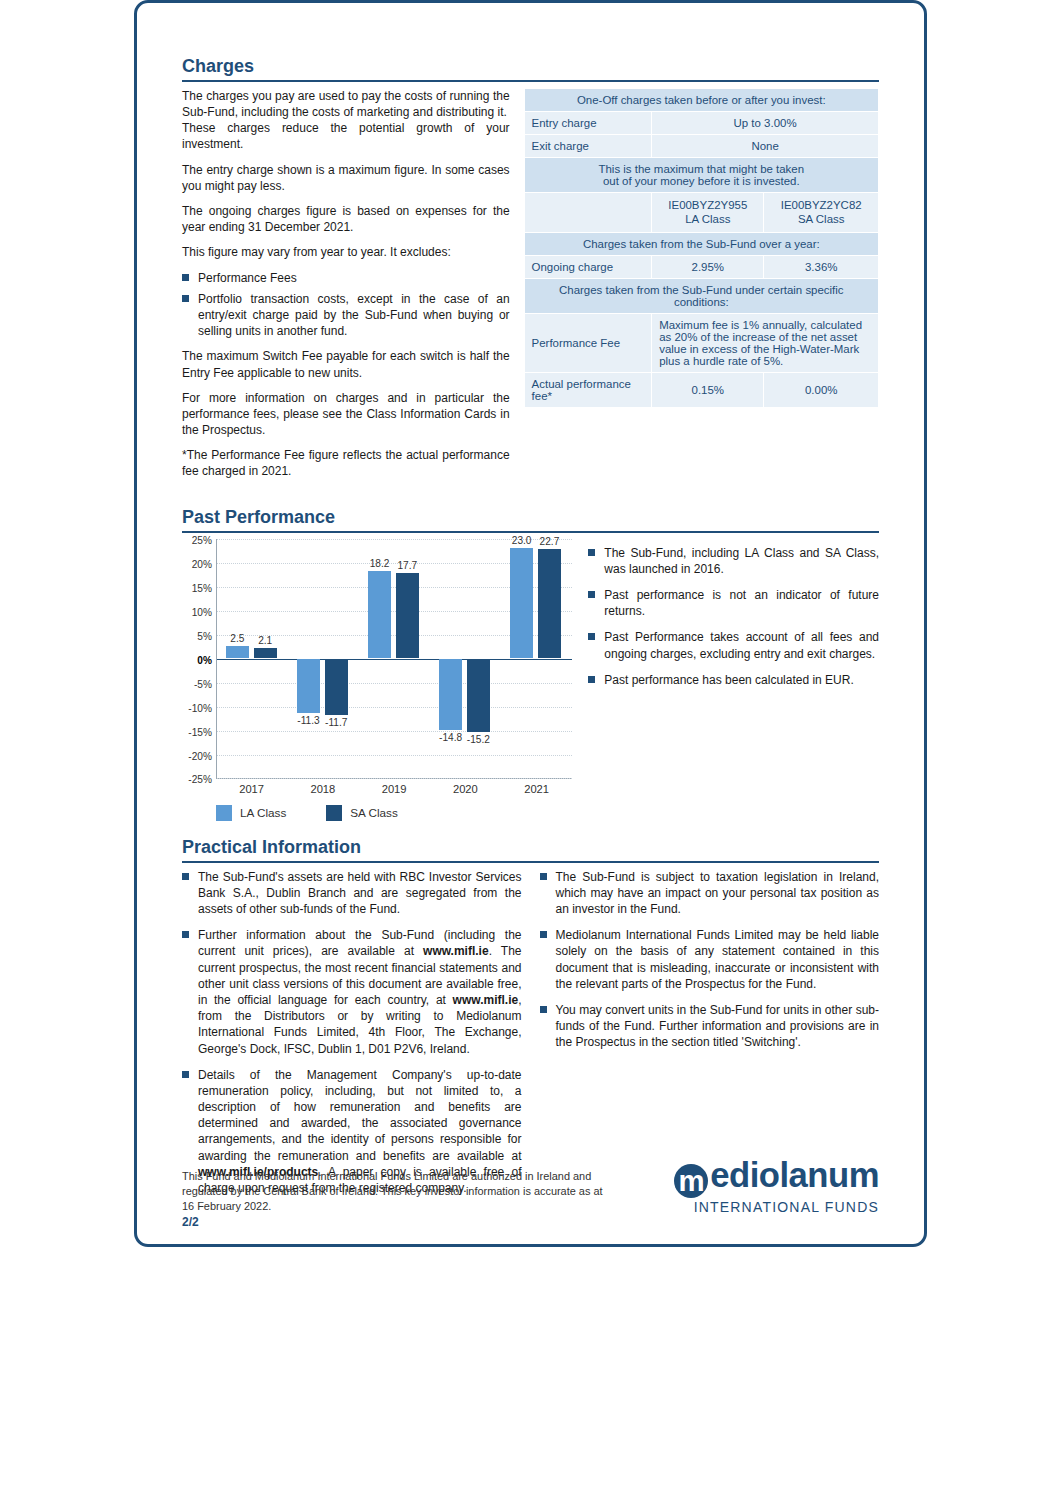Charges
The charges you pay are used to pay the costs of running the Sub-Fund, including the costs of marketing and distributing it.
These charges reduce the potential growth of your investment.
The entry charge shown is a maximum figure. In some cases you might pay less.
The ongoing charges figure is based on expenses for the year ending 31 December 2021.
This figure may vary from year to year. It excludes:
Performance Fees
Portfolio transaction costs, except in the case of an entry/exit charge paid by the Sub-Fund when buying or selling units in another fund.
The maximum Switch Fee payable for each switch is half the Entry Fee applicable to new units.
For more information on charges and in particular the performance fees, please see the Class Information Cards in the Prospectus.
*The Performance Fee figure reflects the actual performance fee charged in 2021.
| One-Off charges taken before or after you invest: |
| --- |
| Entry charge | Up to 3.00% |
| Exit charge | None |
| This is the maximum that might be taken out of your money before it is invested. |
| | IE00BYZ2Y955 LA Class | IE00BYZ2YC82 SA Class |
| Charges taken from the Sub-Fund over a year: |
| Ongoing charge | 2.95% | 3.36% |
| Charges taken from the Sub-Fund under certain specific conditions: |
| Performance Fee | Maximum fee is 1% annually, calculated as 20% of the increase of the net asset value in excess of the High-Water-Mark plus a hurdle rate of 5%. |
| Actual performance fee* | 0.15% | 0.00% |
Past Performance
25%
20%
15%
10%
5%
0%
-5%
-10%
-15%
-20%
-25%
2.5
2.1
-11.3
-11.7
18.2
17.7
-14.8
-15.2
23.0
22.7
20172018201920202021
LA Class
SA Class
The Sub-Fund, including LA Class and SA Class, was launched in 2016.
Past performance is not an indicator of future returns.
Past Performance takes account of all fees and ongoing charges, excluding entry and exit charges.
Past performance has been calculated in EUR.
Practical Information
The Sub-Fund's assets are held with RBC Investor Services Bank S.A., Dublin Branch and are segregated from the assets of other sub-funds of the Fund.
Further information about the Sub-Fund (including the current unit prices), are available at www.mifl.ie. The current prospectus, the most recent financial statements and other unit class versions of this document are available free, in the official language for each country, at www.mifl.ie, from the Distributors or by writing to Mediolanum International Funds Limited, 4th Floor, The Exchange, George's Dock, IFSC, Dublin 1, D01 P2V6, Ireland.
Details of the Management Company's up-to-date remuneration policy, including, but not limited to, a description of how remuneration and benefits are determined and awarded, the associated governance arrangements, and the identity of persons responsible for awarding the remuneration and benefits are available at www.mifl.ie/products. A paper copy is available free of charge upon request from the registered company.
The Sub-Fund is subject to taxation legislation in Ireland, which may have an impact on your personal tax position as an investor in the Fund.
Mediolanum International Funds Limited may be held liable solely on the basis of any statement contained in this document that is misleading, inaccurate or inconsistent with the relevant parts of the Prospectus for the Fund.
You may convert units in the Sub-Fund for units in other sub-funds of the Fund. Further information and provisions are in the Prospectus in the section titled 'Switching'.
This Fund and Mediolanum International Funds Limited are authorized in Ireland and regulated by the Central Bank of Ireland. This key investor information is accurate as at 16 February 2022.
mediolanum
INTERNATIONAL FUNDS
2/2